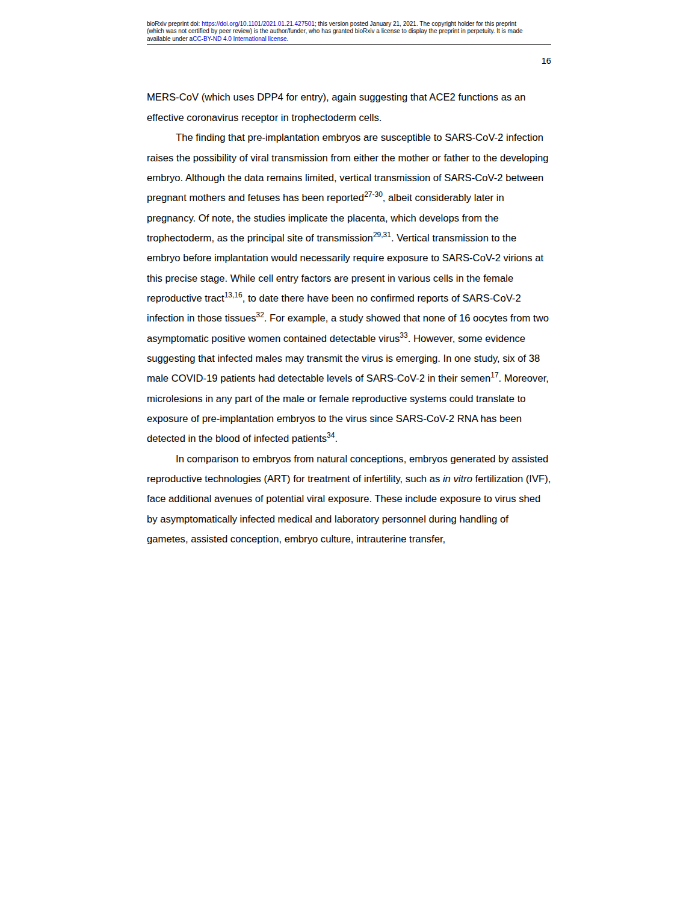bioRxiv preprint doi: https://doi.org/10.1101/2021.01.21.427501; this version posted January 21, 2021. The copyright holder for this preprint
(which was not certified by peer review) is the author/funder, who has granted bioRxiv a license to display the preprint in perpetuity. It is made
available under aCC-BY-ND 4.0 International license.
16
MERS-CoV (which uses DPP4 for entry), again suggesting that ACE2 functions as an effective coronavirus receptor in trophectoderm cells.
The finding that pre-implantation embryos are susceptible to SARS-CoV-2 infection raises the possibility of viral transmission from either the mother or father to the developing embryo. Although the data remains limited, vertical transmission of SARS-CoV-2 between pregnant mothers and fetuses has been reported27-30, albeit considerably later in pregnancy. Of note, the studies implicate the placenta, which develops from the trophectoderm, as the principal site of transmission29,31. Vertical transmission to the embryo before implantation would necessarily require exposure to SARS-CoV-2 virions at this precise stage. While cell entry factors are present in various cells in the female reproductive tract13,16, to date there have been no confirmed reports of SARS-CoV-2 infection in those tissues32. For example, a study showed that none of 16 oocytes from two asymptomatic positive women contained detectable virus33. However, some evidence suggesting that infected males may transmit the virus is emerging. In one study, six of 38 male COVID-19 patients had detectable levels of SARS-CoV-2 in their semen17. Moreover, microlesions in any part of the male or female reproductive systems could translate to exposure of pre-implantation embryos to the virus since SARS-CoV-2 RNA has been detected in the blood of infected patients34.
In comparison to embryos from natural conceptions, embryos generated by assisted reproductive technologies (ART) for treatment of infertility, such as in vitro fertilization (IVF), face additional avenues of potential viral exposure. These include exposure to virus shed by asymptomatically infected medical and laboratory personnel during handling of gametes, assisted conception, embryo culture, intrauterine transfer,